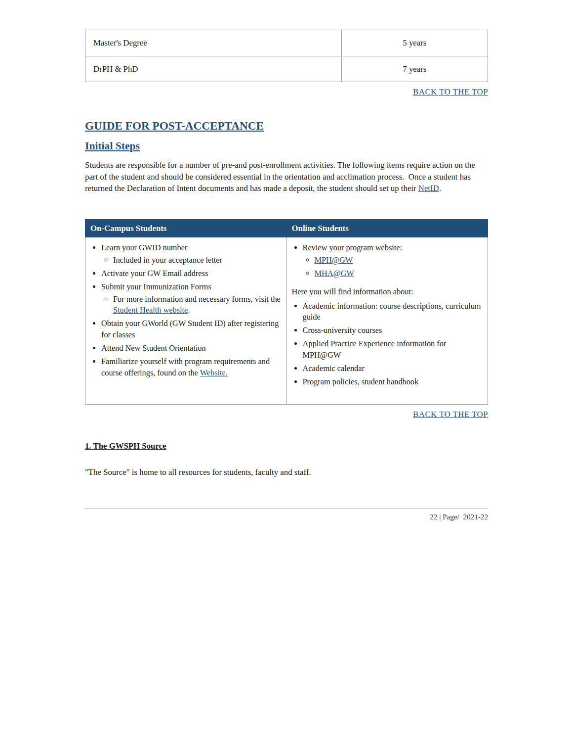| Master's Degree | 5 years |
| DrPH & PhD | 7 years |
BACK TO THE TOP
GUIDE FOR POST-ACCEPTANCE
Initial Steps
Students are responsible for a number of pre-and post-enrollment activities. The following items require action on the part of the student and should be considered essential in the orientation and acclimation process. Once a student has returned the Declaration of Intent documents and has made a deposit, the student should set up their NetID.
| On-Campus Students | Online Students |
| --- | --- |
| Learn your GWID number Included in your acceptance letter Activate your GW Email address Submit your Immunization Forms For more information and necessary forms, visit the Student Health website . Obtain your GWorld (GW Student ID) after registering for classes Attend New Student Orientation Familiarize yourself with program requirements and course offerings, found on the Website. | Review your program website: MPH@GW MHA@GW Here you will find information about: Academic information: course descriptions, curriculum guide Cross-university courses Applied Practice Experience information for MPH@GW Academic calendar Program policies, student handbook |
BACK TO THE TOP
1. The GWSPH Source
"The Source" is home to all resources for students, faculty and staff.
22 | Page/ 2021-22